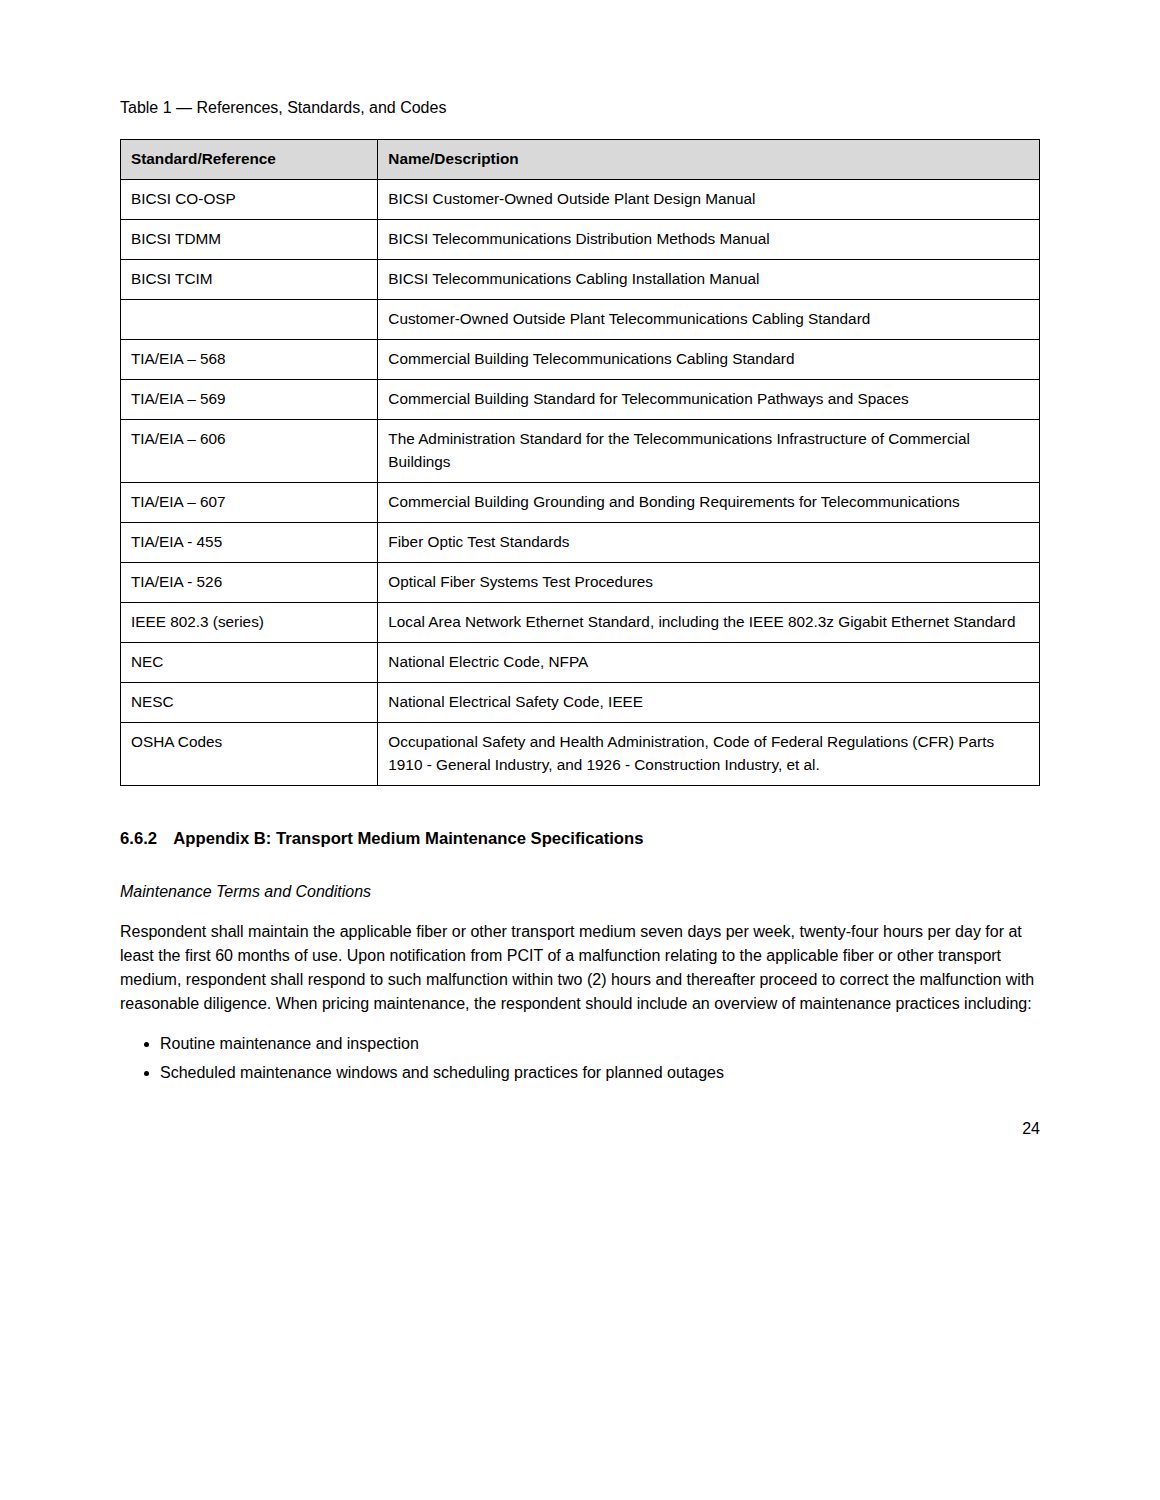Table 1 — References, Standards, and Codes
| Standard/Reference | Name/Description |
| --- | --- |
| BICSI CO-OSP | BICSI Customer-Owned Outside Plant Design Manual |
| BICSI TDMM | BICSI Telecommunications Distribution Methods Manual |
| BICSI TCIM | BICSI Telecommunications Cabling Installation Manual |
| | Customer-Owned Outside Plant Telecommunications Cabling Standard |
| TIA/EIA – 568 | Commercial Building Telecommunications Cabling Standard |
| TIA/EIA – 569 | Commercial Building Standard for Telecommunication Pathways and Spaces |
| TIA/EIA – 606 | The Administration Standard for the Telecommunications Infrastructure of Commercial Buildings |
| TIA/EIA – 607 | Commercial Building Grounding and Bonding Requirements for Telecommunications |
| TIA/EIA - 455 | Fiber Optic Test Standards |
| TIA/EIA - 526 | Optical Fiber Systems Test Procedures |
| IEEE 802.3 (series) | Local Area Network Ethernet Standard, including the IEEE 802.3z Gigabit Ethernet Standard |
| NEC | National Electric Code, NFPA |
| NESC | National Electrical Safety Code, IEEE |
| OSHA Codes | Occupational Safety and Health Administration, Code of Federal Regulations (CFR) Parts 1910 - General Industry, and 1926 - Construction Industry, et al. |
6.6.2 Appendix B: Transport Medium Maintenance Specifications
Maintenance Terms and Conditions
Respondent shall maintain the applicable fiber or other transport medium seven days per week, twenty-four hours per day for at least the first 60 months of use. Upon notification from PCIT of a malfunction relating to the applicable fiber or other transport medium, respondent shall respond to such malfunction within two (2) hours and thereafter proceed to correct the malfunction with reasonable diligence. When pricing maintenance, the respondent should include an overview of maintenance practices including:
Routine maintenance and inspection
Scheduled maintenance windows and scheduling practices for planned outages
24